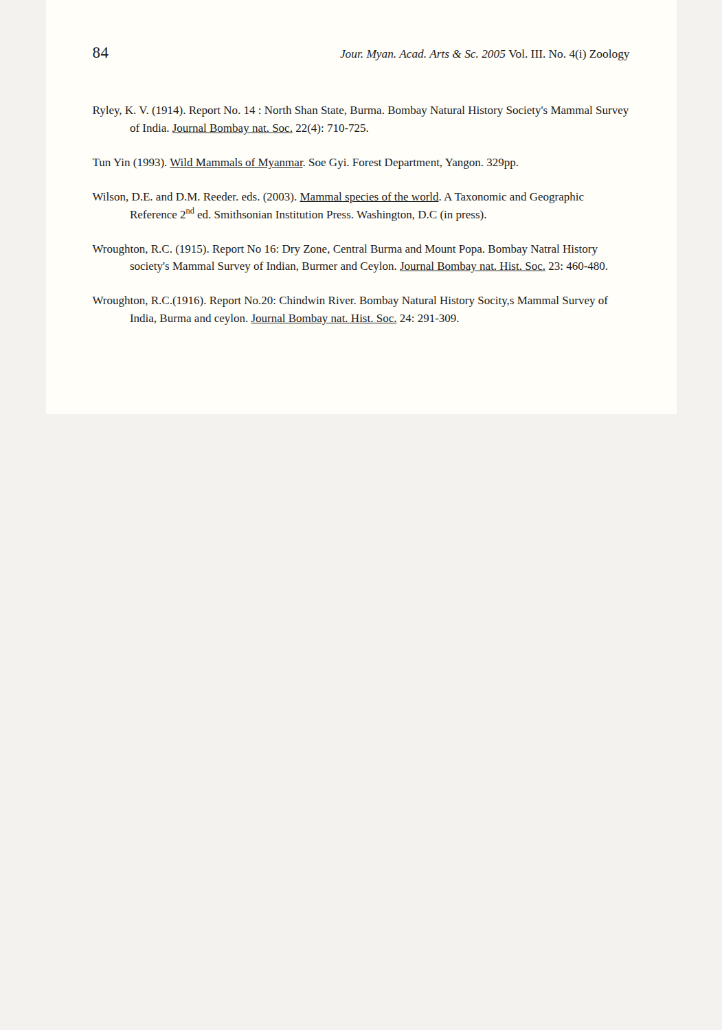84
Jour. Myan. Acad. Arts & Sc. 2005 Vol. III. No. 4(i) Zoology
Ryley, K. V. (1914). Report No. 14 : North Shan State, Burma. Bombay Natural History Society's Mammal Survey of India. Journal Bombay nat. Soc. 22(4): 710-725.
Tun Yin (1993). Wild Mammals of Myanmar. Soe Gyi. Forest Department, Yangon. 329pp.
Wilson, D.E. and D.M. Reeder. eds. (2003). Mammal species of the world. A Taxonomic and Geographic Reference 2nd ed. Smithsonian Institution Press. Washington, D.C (in press).
Wroughton, R.C. (1915). Report No 16: Dry Zone, Central Burma and Mount Popa. Bombay Natral History society's Mammal Survey of Indian, Burmer and Ceylon. Journal Bombay nat. Hist. Soc. 23: 460-480.
Wroughton, R.C.(1916). Report No.20: Chindwin River. Bombay Natural History Socity,s Mammal Survey of India, Burma and ceylon. Journal Bombay nat. Hist. Soc. 24: 291-309.